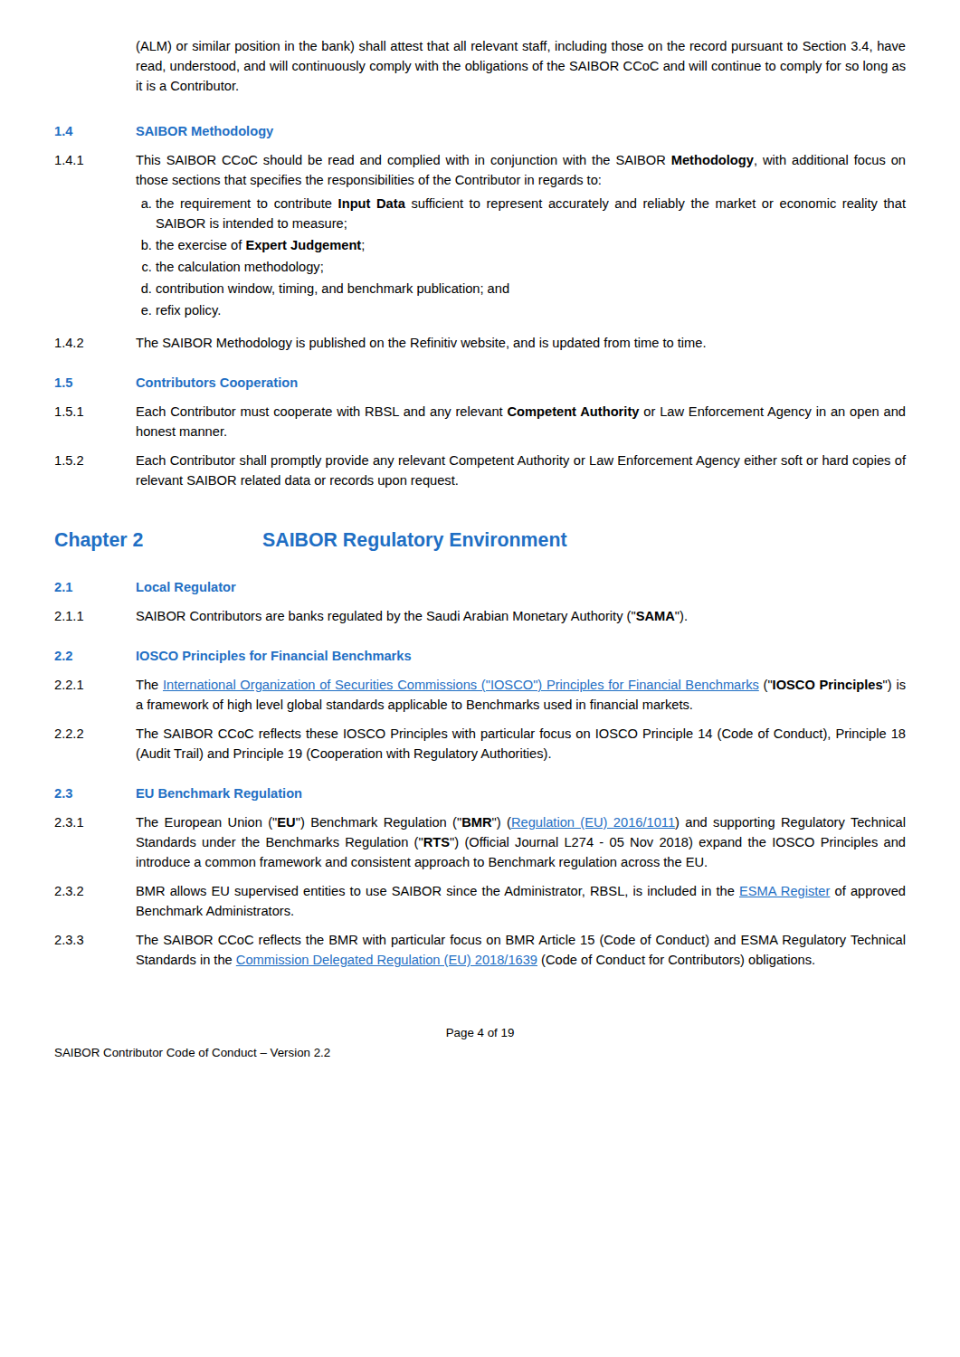(ALM) or similar position in the bank) shall attest that all relevant staff, including those on the record pursuant to Section 3.4, have read, understood, and will continuously comply with the obligations of the SAIBOR CCoC and will continue to comply for so long as it is a Contributor.
1.4 SAIBOR Methodology
1.4.1
This SAIBOR CCoC should be read and complied with in conjunction with the SAIBOR Methodology, with additional focus on those sections that specifies the responsibilities of the Contributor in regards to:
the requirement to contribute Input Data sufficient to represent accurately and reliably the market or economic reality that SAIBOR is intended to measure;
the exercise of Expert Judgement;
the calculation methodology;
contribution window, timing, and benchmark publication; and
refix policy.
1.4.2
The SAIBOR Methodology is published on the Refinitiv website, and is updated from time to time.
1.5 Contributors Cooperation
1.5.1
Each Contributor must cooperate with RBSL and any relevant Competent Authority or Law Enforcement Agency in an open and honest manner.
1.5.2
Each Contributor shall promptly provide any relevant Competent Authority or Law Enforcement Agency either soft or hard copies of relevant SAIBOR related data or records upon request.
Chapter 2 SAIBOR Regulatory Environment
2.1 Local Regulator
2.1.1
SAIBOR Contributors are banks regulated by the Saudi Arabian Monetary Authority ("SAMA").
2.2 IOSCO Principles for Financial Benchmarks
2.2.1
The International Organization of Securities Commissions ("IOSCO") Principles for Financial Benchmarks ("IOSCO Principles") is a framework of high level global standards applicable to Benchmarks used in financial markets.
2.2.2
The SAIBOR CCoC reflects these IOSCO Principles with particular focus on IOSCO Principle 14 (Code of Conduct), Principle 18 (Audit Trail) and Principle 19 (Cooperation with Regulatory Authorities).
2.3 EU Benchmark Regulation
2.3.1
The European Union ("EU") Benchmark Regulation ("BMR") (Regulation (EU) 2016/1011) and supporting Regulatory Technical Standards under the Benchmarks Regulation ("RTS") (Official Journal L274 - 05 Nov 2018) expand the IOSCO Principles and introduce a common framework and consistent approach to Benchmark regulation across the EU.
2.3.2
BMR allows EU supervised entities to use SAIBOR since the Administrator, RBSL, is included in the ESMA Register of approved Benchmark Administrators.
2.3.3
The SAIBOR CCoC reflects the BMR with particular focus on BMR Article 15 (Code of Conduct) and ESMA Regulatory Technical Standards in the Commission Delegated Regulation (EU) 2018/1639 (Code of Conduct for Contributors) obligations.
Page 4 of 19
SAIBOR Contributor Code of Conduct – Version 2.2